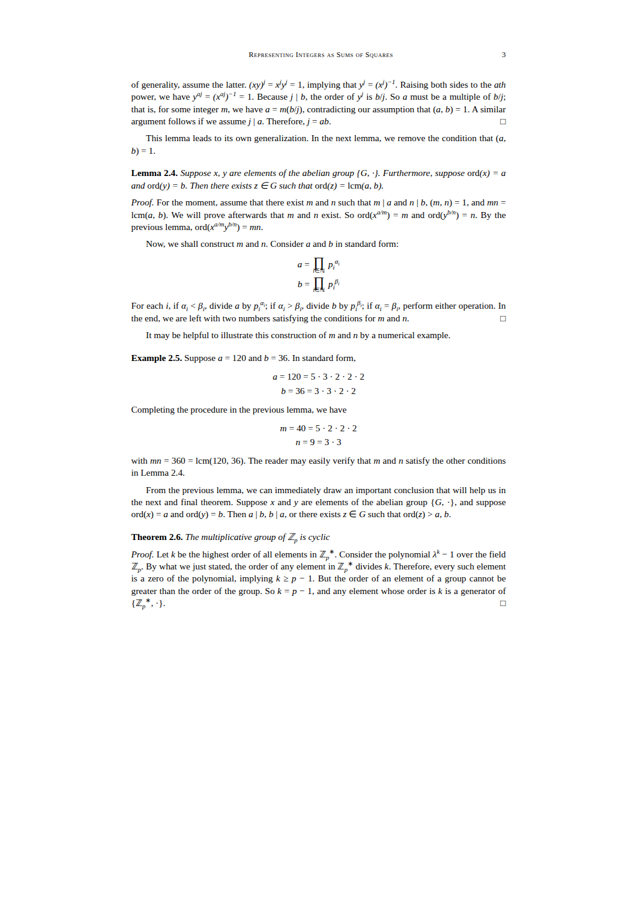Representing Integers as Sums of Squares 3
of generality, assume the latter. (xy)j = xjyj = 1, implying that yj = (xj)−1. Raising both sides to the ath power, we have yaj = (xaj)−1 = 1. Because j | b, the order of yj is b/j. So a must be a multiple of b/j; that is, for some integer m, we have a = m(b/j), contradicting our assumption that (a, b) = 1. A similar argument follows if we assume j | a. Therefore, j = ab. □
This lemma leads to its own generalization. In the next lemma, we remove the condition that (a, b) = 1.
Lemma 2.4. Suppose x, y are elements of the abelian group {G, ·}. Furthermore, suppose ord(x) = a and ord(y) = b. Then there exists z ∈ G such that ord(z) = lcm(a, b).
Proof. For the moment, assume that there exist m and n such that m | a and n | b, (m, n) = 1, and mn = lcm(a, b). We will prove afterwards that m and n exist. So ord(xa/m) = m and ord(yb/n) = n. By the previous lemma, ord(xa/myb/n) = mn.
Now, we shall construct m and n. Consider a and b in standard form:
a = ∏i∈ℕ piαi b = ∏i∈ℕ piβi
For each i, if αi < βi, divide a by piαi; if αi > βi, divide b by piβi; if αi = βi, perform either operation. In the end, we are left with two numbers satisfying the conditions for m and n. □
It may be helpful to illustrate this construction of m and n by a numerical example.
Example 2.5. Suppose a = 120 and b = 36. In standard form,
a = 120 = 5 · 3 · 2 · 2 · 2 b = 36 = 3 · 3 · 2 · 2
Completing the procedure in the previous lemma, we have
m = 40 = 5 · 2 · 2 · 2 n = 9 = 3 · 3
with mn = 360 = lcm(120, 36). The reader may easily verify that m and n satisfy the other conditions in Lemma 2.4.
From the previous lemma, we can immediately draw an important conclusion that will help us in the next and final theorem. Suppose x and y are elements of the abelian group {G, ·}, and suppose ord(x) = a and ord(y) = b. Then a | b, b | a, or there exists z ∈ G such that ord(z) > a, b.
Theorem 2.6. The multiplicative group of ℤp is cyclic
Proof. Let k be the highest order of all elements in ℤp∗. Consider the polynomial λk − 1 over the field ℤp. By what we just stated, the order of any element in ℤp∗ divides k. Therefore, every such element is a zero of the polynomial, implying k ≥ p − 1. But the order of an element of a group cannot be greater than the order of the group. So k = p − 1, and any element whose order is k is a generator of {ℤp∗, ·}. □